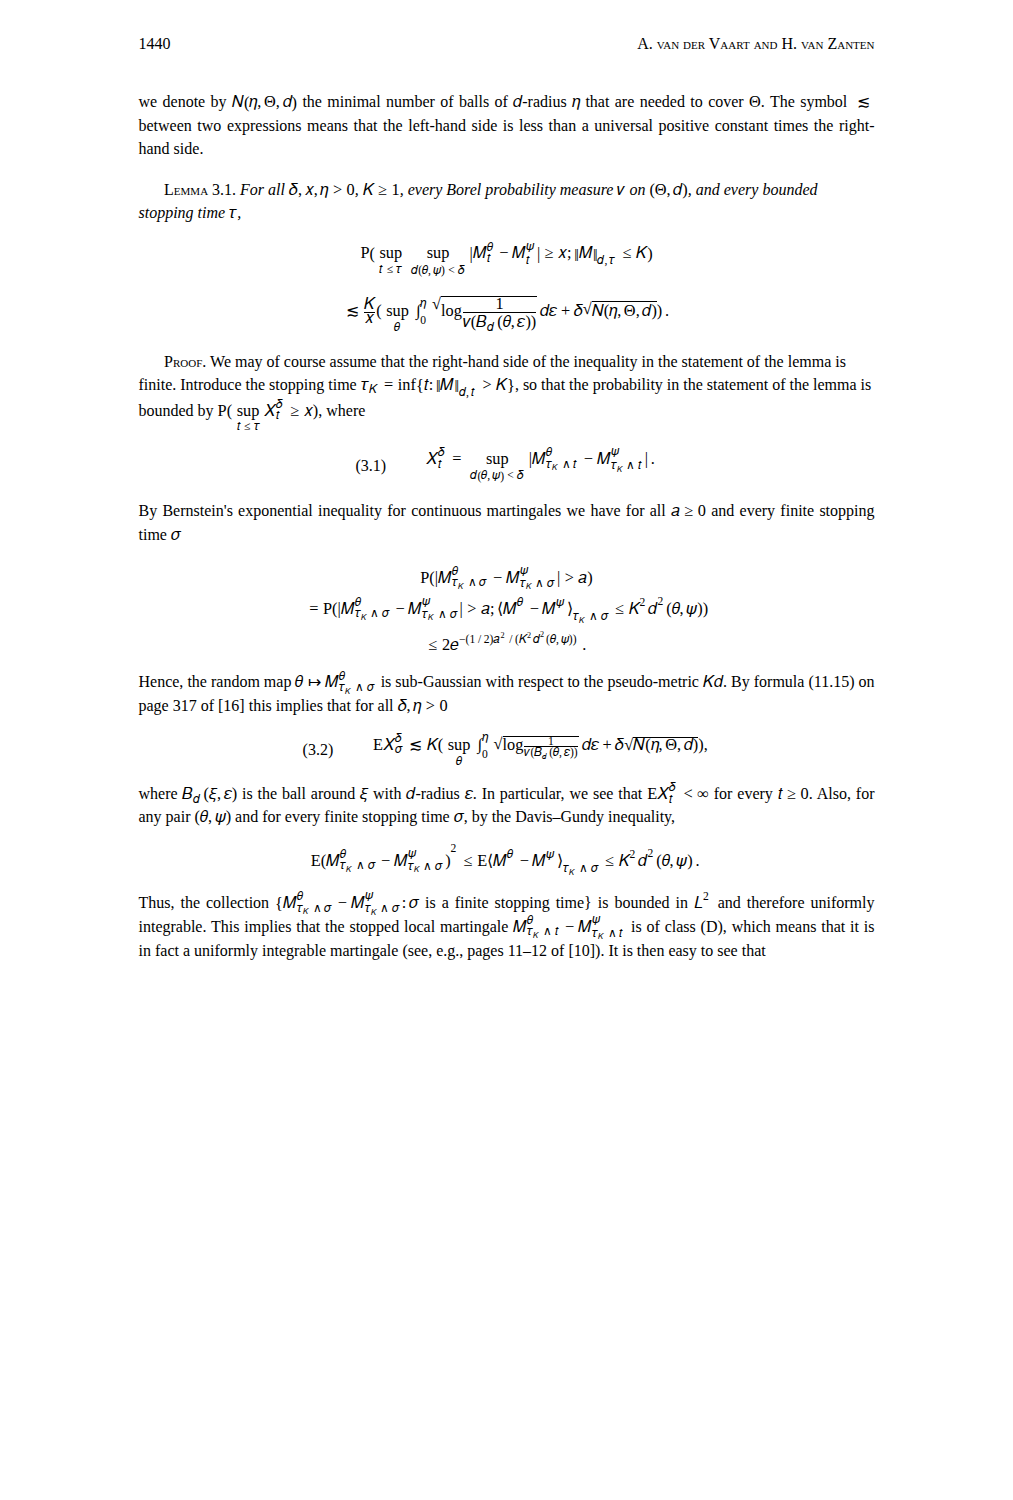1440 A. van der Vaart and H. van Zanten
we denote by N(η,Θ,d) the minimal number of balls of d-radius η that are needed to cover Θ. The symbol ≲ between two expressions means that the left-hand side is less than a universal positive constant times the right-hand side.
Lemma 3.1. For all δ,x,η>0, K≥1, every Borel probability measure ν on (Θ,d), and every bounded stopping time τ,
P ( supt≤τ supd(θ,ψ)<δ |Mtθ−Mtψ| ≥x; ‖M‖d,τ ≤K )
≲ Kx ( supθ ∫0η log 1 ν(Bd(θ,ε)) dε + δ N(η,Θ,d) ) .
Proof. We may of course assume that the right-hand side of the inequality in the statement of the lemma is finite. Introduce the stopping time τK=inf{t:‖M‖d,t>K}, so that the probability in the statement of the lemma is bounded by P(supt≤τXtδ≥x), where
(3.1) Xtδ = supd(θ,ψ)<δ | MτK∧tθ − MτK∧tψ | .
By Bernstein's exponential inequality for continuous martingales we have for all a≥0 and every finite stopping time σ
P ( | MτK∧σθ − MτK∧σψ | >a ) = P ( | MτK∧σθ − MτK∧σψ | >a; ⟨Mθ−Mψ⟩ τK∧σ ≤ K2 d2 (θ,ψ) ) ≤ 2 e −(1/2) a2 / (K2d2(θ,ψ)) .
Hence, the random map θ↦MτK∧σθ is sub-Gaussian with respect to the pseudo-metric Kd. By formula (11.15) on page 317 of [16] this implies that for all δ,η>0
(3.2) E Xσδ ≲ K ( supθ ∫0η log 1 ν(Bd(θ,ε)) dε + δ N(η,Θ,d) ) ,
where Bd(ξ,ε) is the ball around ξ with d-radius ε. In particular, we see that EXtδ<∞ for every t≥0. Also, for any pair (θ,ψ) and for every finite stopping time σ, by the Davis–Gundy inequality,
E ( MτK∧σθ − MτK∧σψ ) 2 ≤ E ⟨Mθ−Mψ⟩ τK∧σ ≤ K2 d2 (θ,ψ) .
Thus, the collection {MτK∧σθ−MτK∧σψ:σ is a finite stopping time} is bounded in L2 and therefore uniformly integrable. This implies that the stopped local martingale MτK∧tθ−MτK∧tψ is of class (D), which means that it is in fact a uniformly integrable martingale (see, e.g., pages 11–12 of [10]). It is then easy to see that